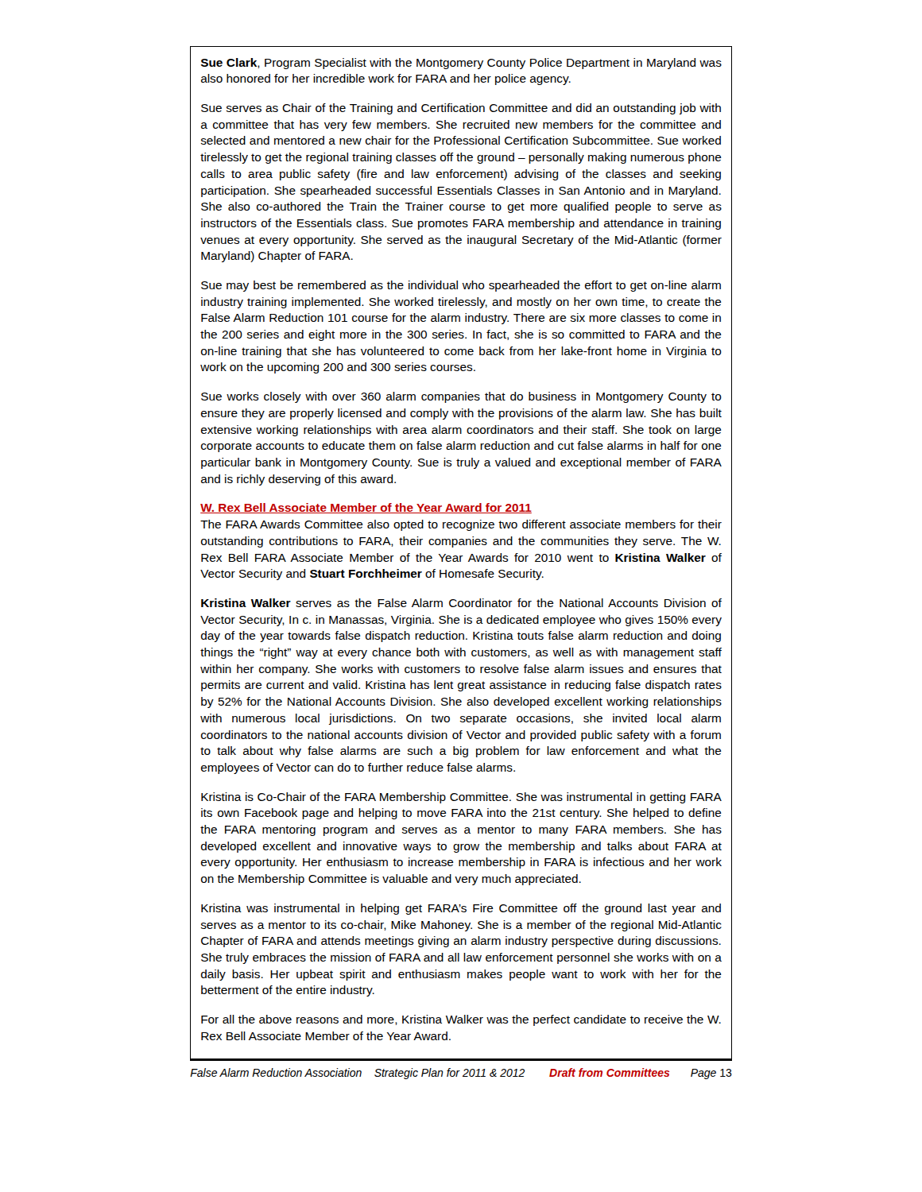Sue Clark, Program Specialist with the Montgomery County Police Department in Maryland was also honored for her incredible work for FARA and her police agency.
Sue serves as Chair of the Training and Certification Committee and did an outstanding job with a committee that has very few members. She recruited new members for the committee and selected and mentored a new chair for the Professional Certification Subcommittee. Sue worked tirelessly to get the regional training classes off the ground – personally making numerous phone calls to area public safety (fire and law enforcement) advising of the classes and seeking participation. She spearheaded successful Essentials Classes in San Antonio and in Maryland. She also co-authored the Train the Trainer course to get more qualified people to serve as instructors of the Essentials class. Sue promotes FARA membership and attendance in training venues at every opportunity. She served as the inaugural Secretary of the Mid-Atlantic (former Maryland) Chapter of FARA.
Sue may best be remembered as the individual who spearheaded the effort to get on-line alarm industry training implemented. She worked tirelessly, and mostly on her own time, to create the False Alarm Reduction 101 course for the alarm industry. There are six more classes to come in the 200 series and eight more in the 300 series. In fact, she is so committed to FARA and the on-line training that she has volunteered to come back from her lake-front home in Virginia to work on the upcoming 200 and 300 series courses.
Sue works closely with over 360 alarm companies that do business in Montgomery County to ensure they are properly licensed and comply with the provisions of the alarm law. She has built extensive working relationships with area alarm coordinators and their staff. She took on large corporate accounts to educate them on false alarm reduction and cut false alarms in half for one particular bank in Montgomery County. Sue is truly a valued and exceptional member of FARA and is richly deserving of this award.
W. Rex Bell Associate Member of the Year Award for 2011
The FARA Awards Committee also opted to recognize two different associate members for their outstanding contributions to FARA, their companies and the communities they serve. The W. Rex Bell FARA Associate Member of the Year Awards for 2010 went to Kristina Walker of Vector Security and Stuart Forchheimer of Homesafe Security.
Kristina Walker serves as the False Alarm Coordinator for the National Accounts Division of Vector Security, In c. in Manassas, Virginia. She is a dedicated employee who gives 150% every day of the year towards false dispatch reduction. Kristina touts false alarm reduction and doing things the “right” way at every chance both with customers, as well as with management staff within her company. She works with customers to resolve false alarm issues and ensures that permits are current and valid. Kristina has lent great assistance in reducing false dispatch rates by 52% for the National Accounts Division. She also developed excellent working relationships with numerous local jurisdictions. On two separate occasions, she invited local alarm coordinators to the national accounts division of Vector and provided public safety with a forum to talk about why false alarms are such a big problem for law enforcement and what the employees of Vector can do to further reduce false alarms.
Kristina is Co-Chair of the FARA Membership Committee. She was instrumental in getting FARA its own Facebook page and helping to move FARA into the 21st century. She helped to define the FARA mentoring program and serves as a mentor to many FARA members. She has developed excellent and innovative ways to grow the membership and talks about FARA at every opportunity. Her enthusiasm to increase membership in FARA is infectious and her work on the Membership Committee is valuable and very much appreciated.
Kristina was instrumental in helping get FARA’s Fire Committee off the ground last year and serves as a mentor to its co-chair, Mike Mahoney. She is a member of the regional Mid-Atlantic Chapter of FARA and attends meetings giving an alarm industry perspective during discussions. She truly embraces the mission of FARA and all law enforcement personnel she works with on a daily basis. Her upbeat spirit and enthusiasm makes people want to work with her for the betterment of the entire industry.
For all the above reasons and more, Kristina Walker was the perfect candidate to receive the W. Rex Bell Associate Member of the Year Award.
False Alarm Reduction Association Strategic Plan for 2011 & 2012 Draft from Committees Page 13